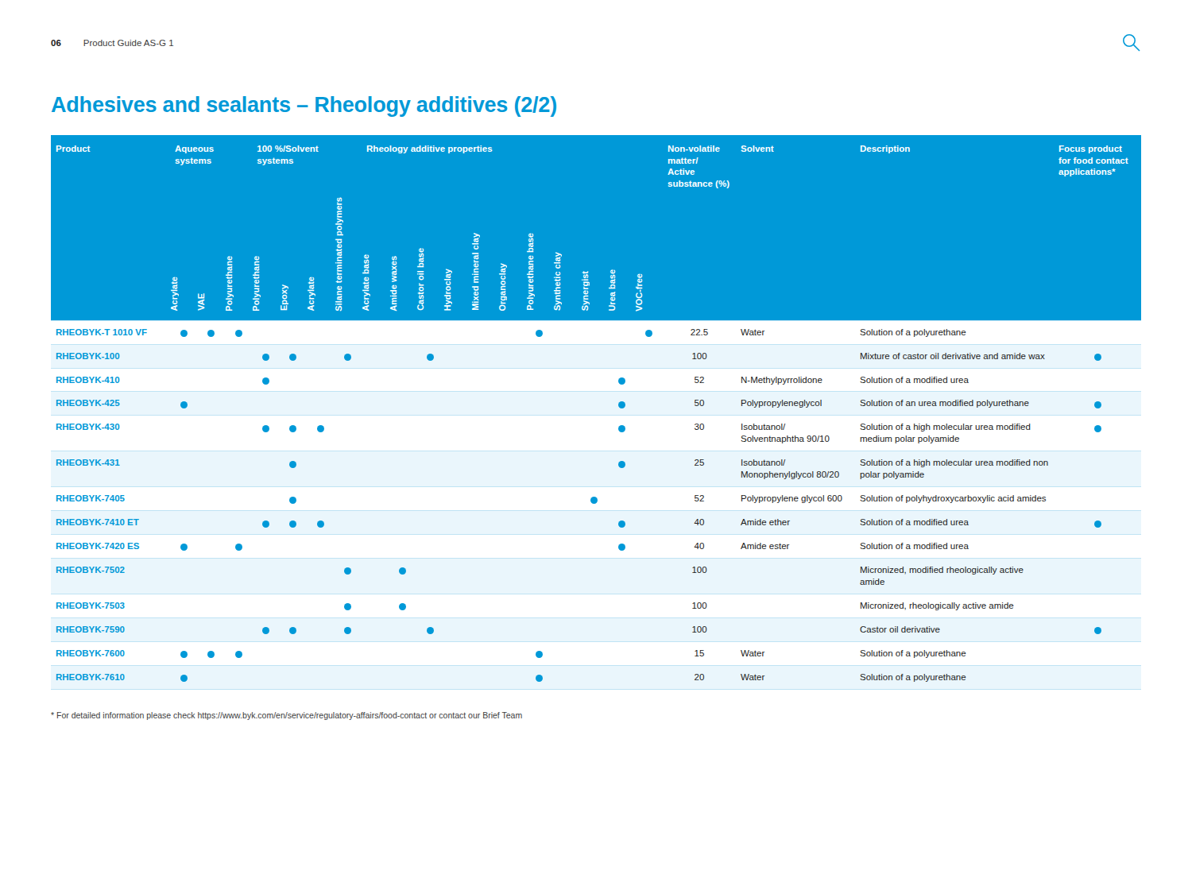06 Product Guide AS-G 1
Adhesives and sealants – Rheology additives (2/2)
Adhesives and sealants – Rheology additives (2/2)
| Product | Aqueous systems | 100 %/Solvent systems | Rheology additive properties | Non-volatile matter/ Active substance (%) | Solvent | Description | Focus product for food contact applications* |
| --- | --- | --- | --- | --- | --- | --- | --- |
| Acrylate | VAE | Polyurethane | Polyurethane | Epoxy | Acrylate | Silane terminated polymers | Acrylate base | Amide waxes | Castor oil base | Hydroclay | Mixed mineral clay | Organoclay | Polyurethane base | Synthetic clay | Synergist | Urea base | VOC-free |
| RHEOBYK-T 1010 VF | | | | | | | | | | | | | | | | | | | 22.5 | Water | Solution of a polyurethane | |
| RHEOBYK-100 | | | | | | | | | | | | | | | | | | | 100 | | Mixture of castor oil derivative and amide wax | |
| RHEOBYK-410 | | | | | | | | | | | | | | | | | | | 52 | N-Methylpyrrolidone | Solution of a modified urea | |
| RHEOBYK-425 | | | | | | | | | | | | | | | | | | | 50 | Polypropyleneglycol | Solution of an urea modified polyurethane | |
| RHEOBYK-430 | | | | | | | | | | | | | | | | | | | 30 | Isobutanol/ Solventnaphtha 90/10 | Solution of a high molecular urea modified medium polar polyamide | |
| RHEOBYK-431 | | | | | | | | | | | | | | | | | | | 25 | Isobutanol/ Monophenylglycol 80/20 | Solution of a high molecular urea modified non polar polyamide | |
| RHEOBYK-7405 | | | | | | | | | | | | | | | | | | | 52 | Polypropylene glycol 600 | Solution of polyhydroxycarboxylic acid amides | |
| RHEOBYK-7410 ET | | | | | | | | | | | | | | | | | | | 40 | Amide ether | Solution of a modified urea | |
| RHEOBYK-7420 ES | | | | | | | | | | | | | | | | | | | 40 | Amide ester | Solution of a modified urea | |
| RHEOBYK-7502 | | | | | | | | | | | | | | | | | | | 100 | | Micronized, modified rheologically active amide | |
| RHEOBYK-7503 | | | | | | | | | | | | | | | | | | | 100 | | Micronized, rheologically active amide | |
| RHEOBYK-7590 | | | | | | | | | | | | | | | | | | | 100 | | Castor oil derivative | |
| RHEOBYK-7600 | | | | | | | | | | | | | | | | | | | 15 | Water | Solution of a polyurethane | |
| RHEOBYK-7610 | | | | | | | | | | | | | | | | | | | 20 | Water | Solution of a polyurethane | |
* For detailed information please check https://www.byk.com/en/service/regulatory-affairs/food-contact or contact our Brief Team